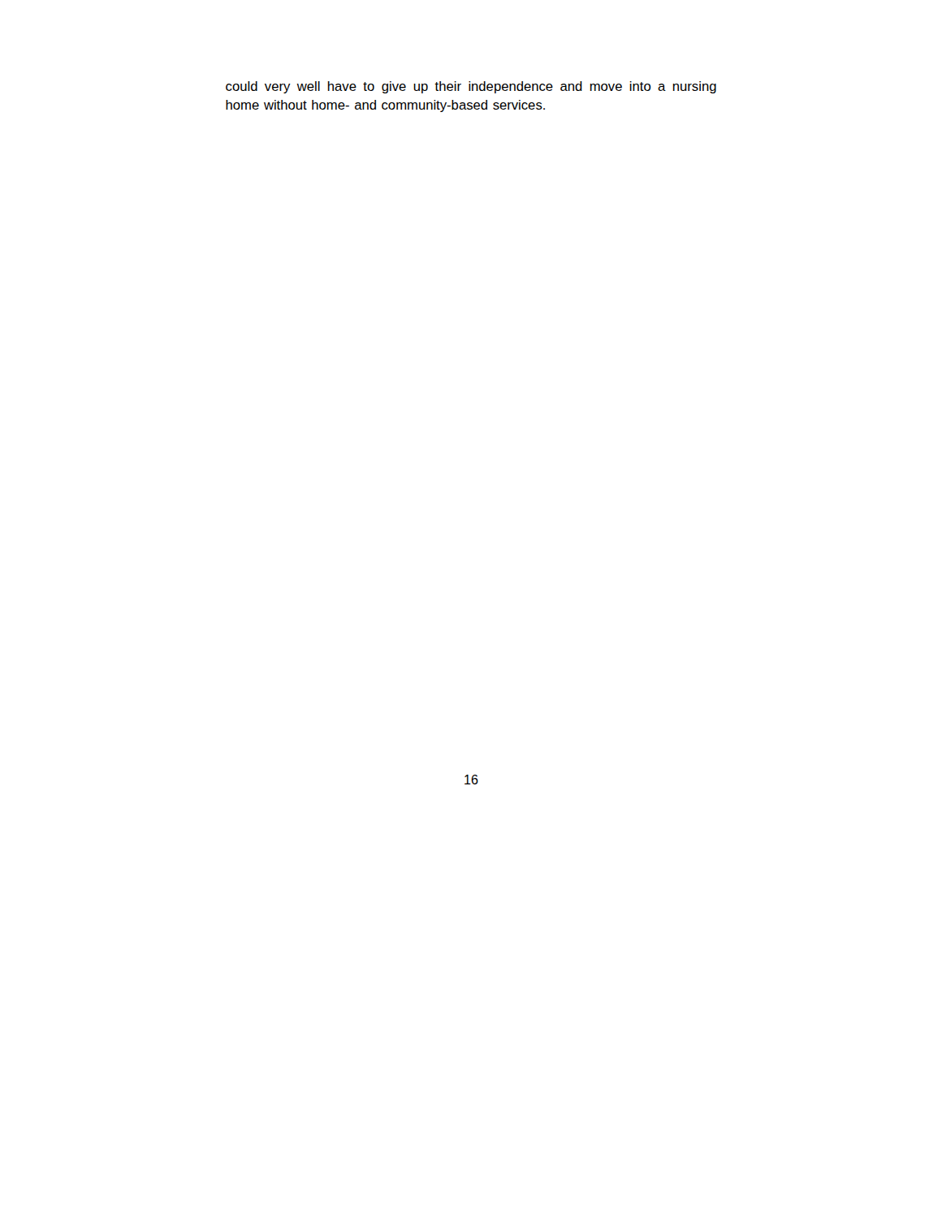could very well have to give up their independence and move into a nursing home without home- and community-based services.
16